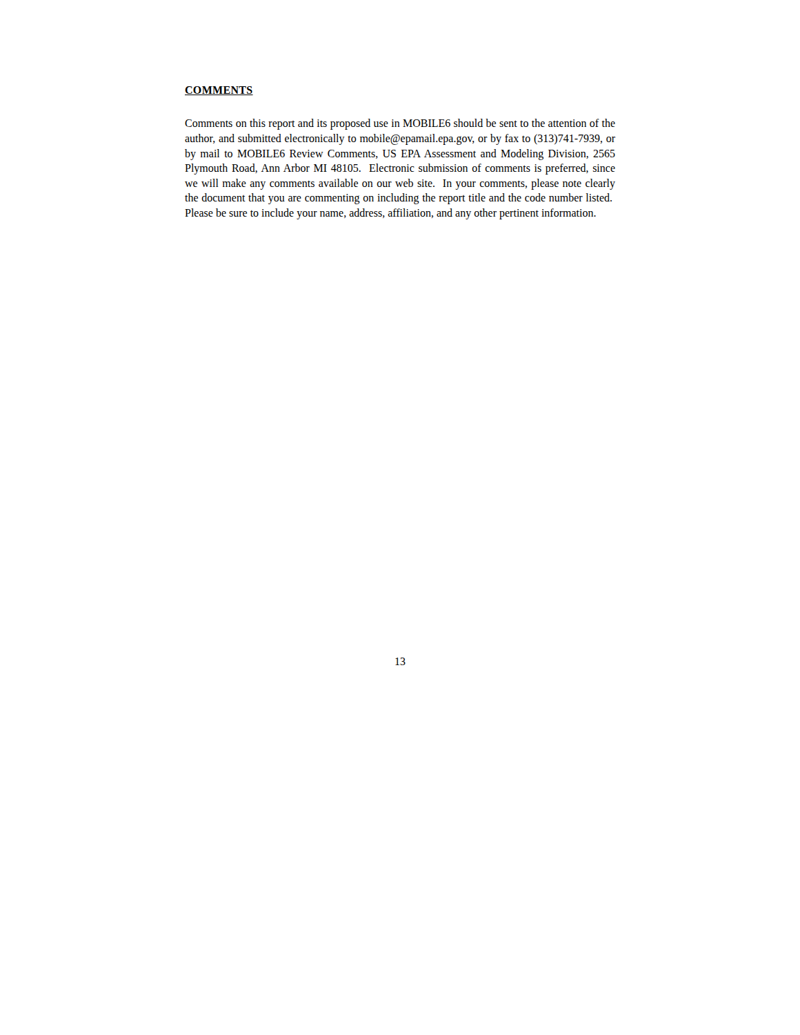COMMENTS
Comments on this report and its proposed use in MOBILE6 should be sent to the attention of the author, and submitted electronically to mobile@epamail.epa.gov, or by fax to (313)741-7939, or by mail to MOBILE6 Review Comments, US EPA Assessment and Modeling Division, 2565 Plymouth Road, Ann Arbor MI 48105. Electronic submission of comments is preferred, since we will make any comments available on our web site. In your comments, please note clearly the document that you are commenting on including the report title and the code number listed. Please be sure to include your name, address, affiliation, and any other pertinent information.
13